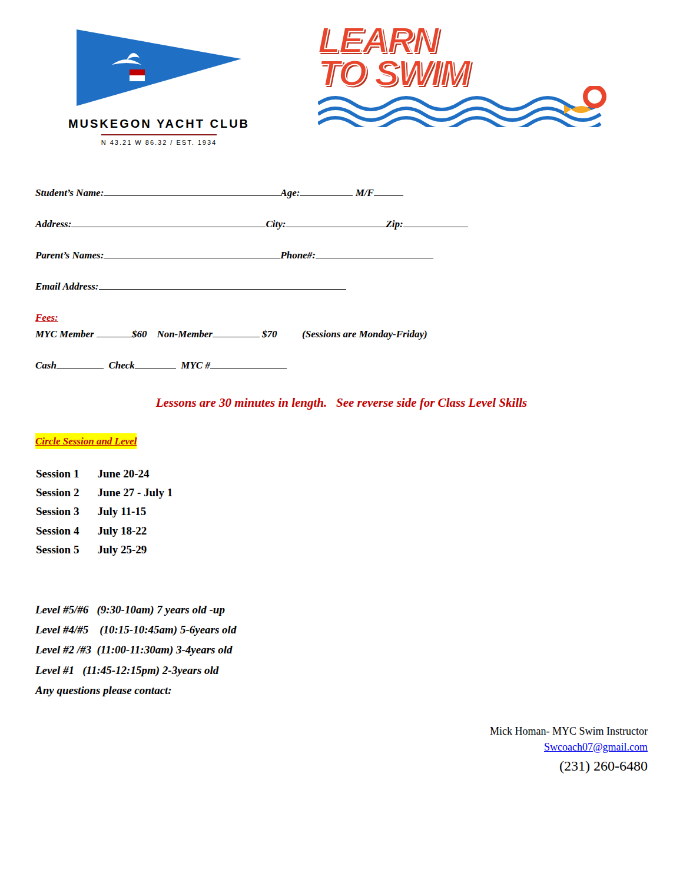MUSKEGON YACHT CLUB
N 43.21 W 86.32 / EST. 1934
LEARN
TO SWIM
Student’s Name: Age: M/F
Address: City: Zip:
Parent’s Names: Phone#:
Email Address:
Fees:
MYC Member $60 Non-Member $70 (Sessions are Monday-Friday)
Cash Check MYC #
Lessons are 30 minutes in length. See reverse side for Class Level Skills
Circle Session and Level
| Session 1 | June 20-24 |
| Session 2 | June 27 - July 1 |
| Session 3 | July 11-15 |
| Session 4 | July 18-22 |
| Session 5 | July 25-29 |
Level #5/#6 (9:30-10am) 7 years old -up
Level #4/#5 (10:15-10:45am) 5-6years old
Level #2 /#3 (11:00-11:30am) 3-4years old
Level #1 (11:45-12:15pm) 2-3years old
Any questions please contact:
Mick Homan- MYC Swim Instructor
Swcoach07@gmail.com
(231) 260-6480